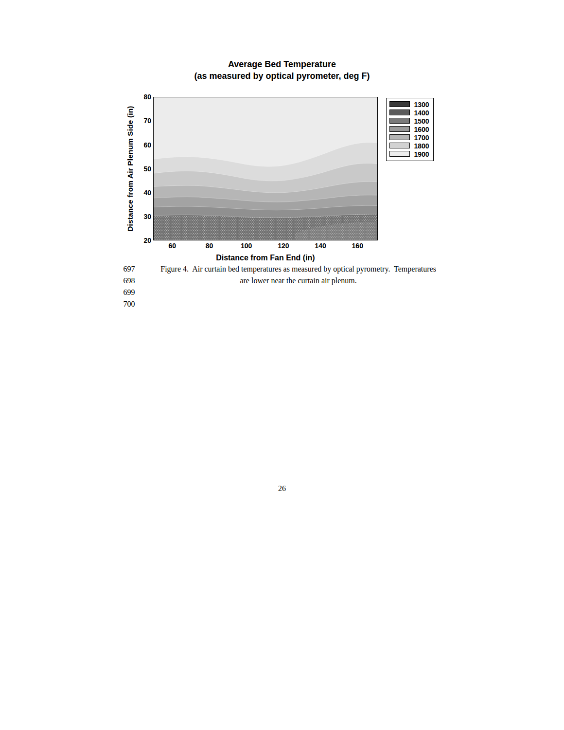Average Bed Temperature
(as measured by optical pyrometer, deg F)
Distance from Air Plenum Side (in)
80 70 60 50 40 30 20
| | 1300 |
| | 1400 |
| | 1500 |
| | 1600 |
| | 1700 |
| | 1800 |
| | 1900 |
60 80 100 120 140 160
Distance from Fan End (in)
697 698 699 700
Figure 4. Air curtain bed temperatures as measured by optical pyrometry. Temperatures are lower near the curtain air plenum.
26